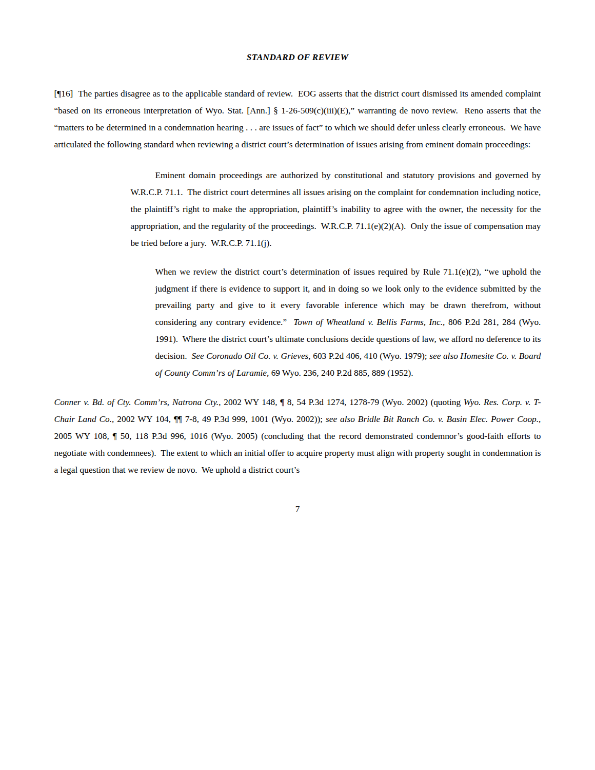STANDARD OF REVIEW
[¶16] The parties disagree as to the applicable standard of review. EOG asserts that the district court dismissed its amended complaint “based on its erroneous interpretation of Wyo. Stat. [Ann.] § 1-26-509(c)(iii)(E),” warranting de novo review. Reno asserts that the “matters to be determined in a condemnation hearing . . . are issues of fact” to which we should defer unless clearly erroneous. We have articulated the following standard when reviewing a district court’s determination of issues arising from eminent domain proceedings:
Eminent domain proceedings are authorized by constitutional and statutory provisions and governed by W.R.C.P. 71.1. The district court determines all issues arising on the complaint for condemnation including notice, the plaintiff’s right to make the appropriation, plaintiff’s inability to agree with the owner, the necessity for the appropriation, and the regularity of the proceedings. W.R.C.P. 71.1(e)(2)(A). Only the issue of compensation may be tried before a jury. W.R.C.P. 71.1(j).
When we review the district court’s determination of issues required by Rule 71.1(e)(2), “we uphold the judgment if there is evidence to support it, and in doing so we look only to the evidence submitted by the prevailing party and give to it every favorable inference which may be drawn therefrom, without considering any contrary evidence.” Town of Wheatland v. Bellis Farms, Inc., 806 P.2d 281, 284 (Wyo. 1991). Where the district court’s ultimate conclusions decide questions of law, we afford no deference to its decision. See Coronado Oil Co. v. Grieves, 603 P.2d 406, 410 (Wyo. 1979); see also Homesite Co. v. Board of County Comm’rs of Laramie, 69 Wyo. 236, 240 P.2d 885, 889 (1952).
Conner v. Bd. of Cty. Comm’rs, Natrona Cty., 2002 WY 148, ¶ 8, 54 P.3d 1274, 1278-79 (Wyo. 2002) (quoting Wyo. Res. Corp. v. T-Chair Land Co., 2002 WY 104, ¶¶ 7-8, 49 P.3d 999, 1001 (Wyo. 2002)); see also Bridle Bit Ranch Co. v. Basin Elec. Power Coop., 2005 WY 108, ¶ 50, 118 P.3d 996, 1016 (Wyo. 2005) (concluding that the record demonstrated condemnor’s good-faith efforts to negotiate with condemnees). The extent to which an initial offer to acquire property must align with property sought in condemnation is a legal question that we review de novo. We uphold a district court’s
7